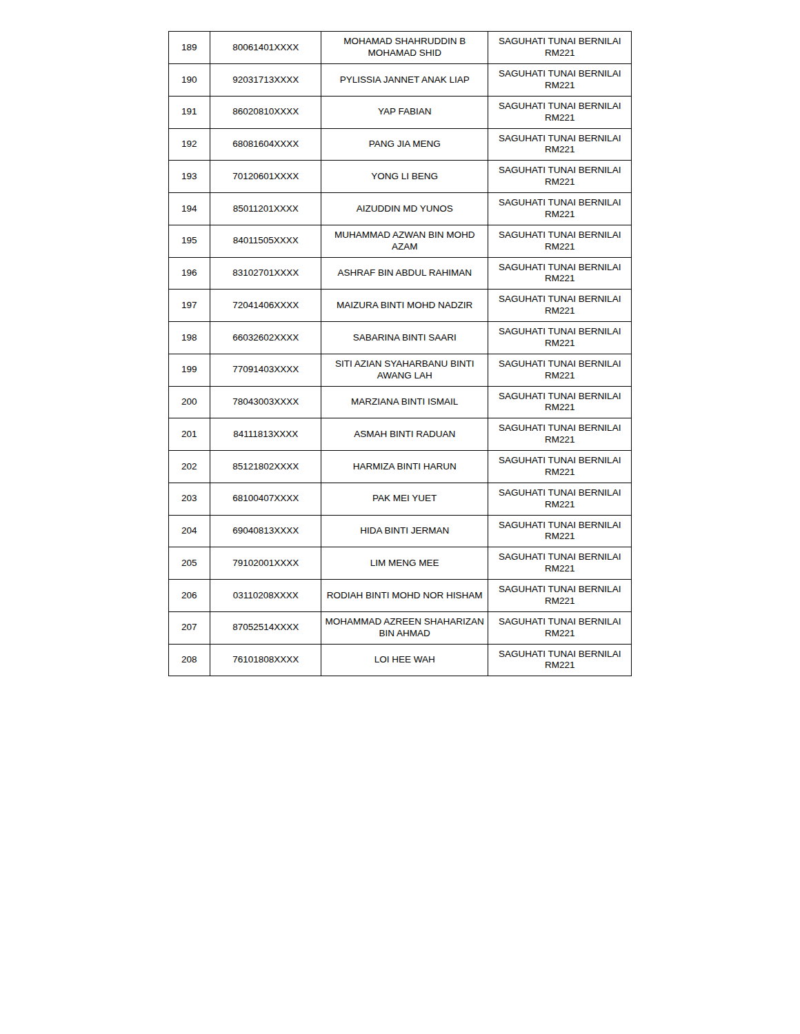| 189 | 80061401XXXX | MOHAMAD SHAHRUDDIN B MOHAMAD SHID | SAGUHATI TUNAI BERNILAI RM221 |
| 190 | 92031713XXXX | PYLISSIA JANNET ANAK LIAP | SAGUHATI TUNAI BERNILAI RM221 |
| 191 | 86020810XXXX | YAP FABIAN | SAGUHATI TUNAI BERNILAI RM221 |
| 192 | 68081604XXXX | PANG JIA MENG | SAGUHATI TUNAI BERNILAI RM221 |
| 193 | 70120601XXXX | YONG LI BENG | SAGUHATI TUNAI BERNILAI RM221 |
| 194 | 85011201XXXX | AIZUDDIN MD YUNOS | SAGUHATI TUNAI BERNILAI RM221 |
| 195 | 84011505XXXX | MUHAMMAD AZWAN BIN MOHD AZAM | SAGUHATI TUNAI BERNILAI RM221 |
| 196 | 83102701XXXX | ASHRAF BIN ABDUL RAHIMAN | SAGUHATI TUNAI BERNILAI RM221 |
| 197 | 72041406XXXX | MAIZURA BINTI MOHD NADZIR | SAGUHATI TUNAI BERNILAI RM221 |
| 198 | 66032602XXXX | SABARINA BINTI SAARI | SAGUHATI TUNAI BERNILAI RM221 |
| 199 | 77091403XXXX | SITI AZIAN SYAHARBANU BINTI AWANG LAH | SAGUHATI TUNAI BERNILAI RM221 |
| 200 | 78043003XXXX | MARZIANA BINTI ISMAIL | SAGUHATI TUNAI BERNILAI RM221 |
| 201 | 84111813XXXX | ASMAH BINTI RADUAN | SAGUHATI TUNAI BERNILAI RM221 |
| 202 | 85121802XXXX | HARMIZA BINTI HARUN | SAGUHATI TUNAI BERNILAI RM221 |
| 203 | 68100407XXXX | PAK MEI YUET | SAGUHATI TUNAI BERNILAI RM221 |
| 204 | 69040813XXXX | HIDA BINTI JERMAN | SAGUHATI TUNAI BERNILAI RM221 |
| 205 | 79102001XXXX | LIM MENG MEE | SAGUHATI TUNAI BERNILAI RM221 |
| 206 | 03110208XXXX | RODIAH BINTI MOHD NOR HISHAM | SAGUHATI TUNAI BERNILAI RM221 |
| 207 | 87052514XXXX | MOHAMMAD AZREEN SHAHARIZAN BIN AHMAD | SAGUHATI TUNAI BERNILAI RM221 |
| 208 | 76101808XXXX | LOI HEE WAH | SAGUHATI TUNAI BERNILAI RM221 |